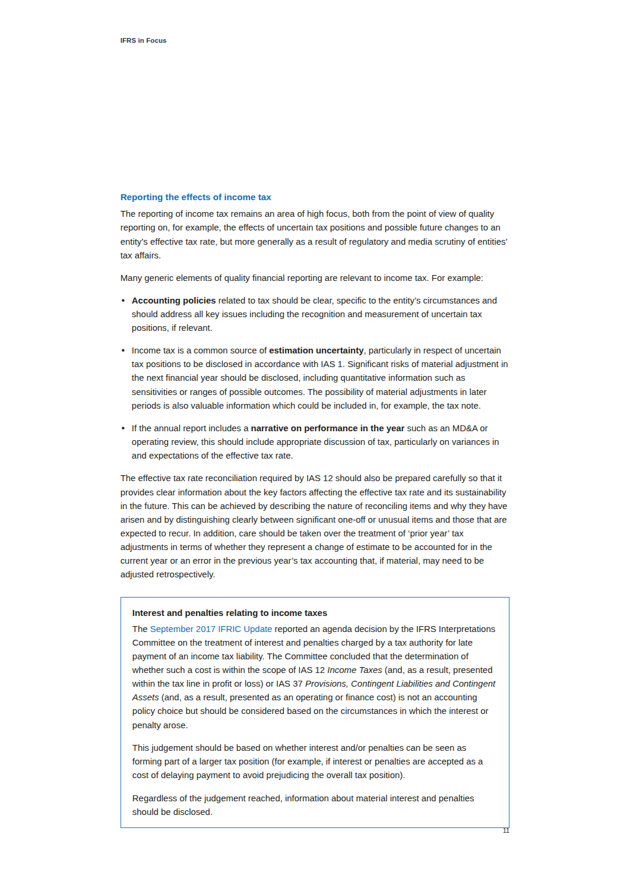IFRS in Focus
Reporting the effects of income tax
The reporting of income tax remains an area of high focus, both from the point of view of quality reporting on, for example, the effects of uncertain tax positions and possible future changes to an entity’s effective tax rate, but more generally as a result of regulatory and media scrutiny of entities’ tax affairs.
Many generic elements of quality financial reporting are relevant to income tax. For example:
Accounting policies related to tax should be clear, specific to the entity’s circumstances and should address all key issues including the recognition and measurement of uncertain tax positions, if relevant.
Income tax is a common source of estimation uncertainty, particularly in respect of uncertain tax positions to be disclosed in accordance with IAS 1. Significant risks of material adjustment in the next financial year should be disclosed, including quantitative information such as sensitivities or ranges of possible outcomes. The possibility of material adjustments in later periods is also valuable information which could be included in, for example, the tax note.
If the annual report includes a narrative on performance in the year such as an MD&A or operating review, this should include appropriate discussion of tax, particularly on variances in and expectations of the effective tax rate.
The effective tax rate reconciliation required by IAS 12 should also be prepared carefully so that it provides clear information about the key factors affecting the effective tax rate and its sustainability in the future. This can be achieved by describing the nature of reconciling items and why they have arisen and by distinguishing clearly between significant one-off or unusual items and those that are expected to recur. In addition, care should be taken over the treatment of ‘prior year’ tax adjustments in terms of whether they represent a change of estimate to be accounted for in the current year or an error in the previous year’s tax accounting that, if material, may need to be adjusted retrospectively.
Interest and penalties relating to income taxes
The September 2017 IFRIC Update reported an agenda decision by the IFRS Interpretations Committee on the treatment of interest and penalties charged by a tax authority for late payment of an income tax liability. The Committee concluded that the determination of whether such a cost is within the scope of IAS 12 Income Taxes (and, as a result, presented within the tax line in profit or loss) or IAS 37 Provisions, Contingent Liabilities and Contingent Assets (and, as a result, presented as an operating or finance cost) is not an accounting policy choice but should be considered based on the circumstances in which the interest or penalty arose.
This judgement should be based on whether interest and/or penalties can be seen as forming part of a larger tax position (for example, if interest or penalties are accepted as a cost of delaying payment to avoid prejudicing the overall tax position).
Regardless of the judgement reached, information about material interest and penalties should be disclosed.
11